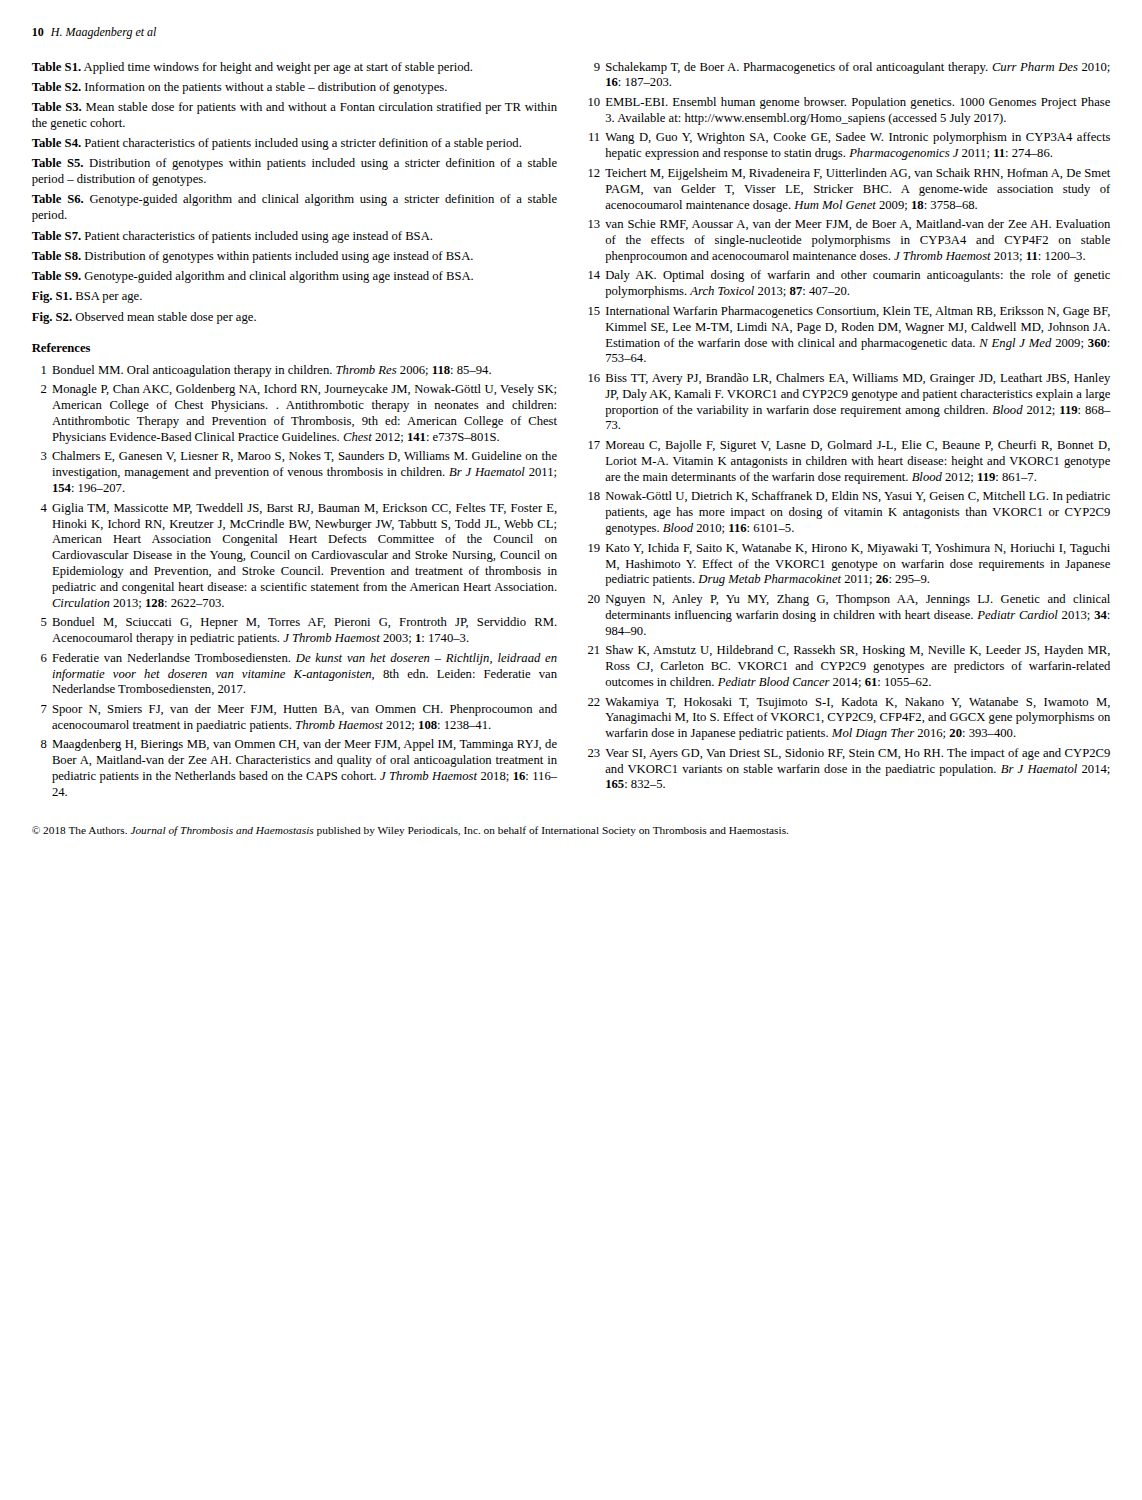10 H. Maagdenberg et al
Table S1. Applied time windows for height and weight per age at start of stable period.
Table S2. Information on the patients without a stable – distribution of genotypes.
Table S3. Mean stable dose for patients with and without a Fontan circulation stratified per TR within the genetic cohort.
Table S4. Patient characteristics of patients included using a stricter definition of a stable period.
Table S5. Distribution of genotypes within patients included using a stricter definition of a stable period – distribution of genotypes.
Table S6. Genotype-guided algorithm and clinical algorithm using a stricter definition of a stable period.
Table S7. Patient characteristics of patients included using age instead of BSA.
Table S8. Distribution of genotypes within patients included using age instead of BSA.
Table S9. Genotype-guided algorithm and clinical algorithm using age instead of BSA.
Fig. S1. BSA per age.
Fig. S2. Observed mean stable dose per age.
References
Bonduel MM. Oral anticoagulation therapy in children. Thromb Res 2006; 118: 85–94.
Monagle P, Chan AKC, Goldenberg NA, Ichord RN, Journeycake JM, Nowak-Göttl U, Vesely SK; American College of Chest Physicians. . Antithrombotic therapy in neonates and children: Antithrombotic Therapy and Prevention of Thrombosis, 9th ed: American College of Chest Physicians Evidence-Based Clinical Practice Guidelines. Chest 2012; 141: e737S–801S.
Chalmers E, Ganesen V, Liesner R, Maroo S, Nokes T, Saunders D, Williams M. Guideline on the investigation, management and prevention of venous thrombosis in children. Br J Haematol 2011; 154: 196–207.
Giglia TM, Massicotte MP, Tweddell JS, Barst RJ, Bauman M, Erickson CC, Feltes TF, Foster E, Hinoki K, Ichord RN, Kreutzer J, McCrindle BW, Newburger JW, Tabbutt S, Todd JL, Webb CL; American Heart Association Congenital Heart Defects Committee of the Council on Cardiovascular Disease in the Young, Council on Cardiovascular and Stroke Nursing, Council on Epidemiology and Prevention, and Stroke Council. Prevention and treatment of thrombosis in pediatric and congenital heart disease: a scientific statement from the American Heart Association. Circulation 2013; 128: 2622–703.
Bonduel M, Sciuccati G, Hepner M, Torres AF, Pieroni G, Frontroth JP, Serviddio RM. Acenocoumarol therapy in pediatric patients. J Thromb Haemost 2003; 1: 1740–3.
Federatie van Nederlandse Trombosediensten. De kunst van het doseren – Richtlijn, leidraad en informatie voor het doseren van vitamine K-antagonisten, 8th edn. Leiden: Federatie van Nederlandse Trombosediensten, 2017.
Spoor N, Smiers FJ, van der Meer FJM, Hutten BA, van Ommen CH. Phenprocoumon and acenocoumarol treatment in paediatric patients. Thromb Haemost 2012; 108: 1238–41.
Maagdenberg H, Bierings MB, van Ommen CH, van der Meer FJM, Appel IM, Tamminga RYJ, de Boer A, Maitland-van der Zee AH. Characteristics and quality of oral anticoagulation treatment in pediatric patients in the Netherlands based on the CAPS cohort. J Thromb Haemost 2018; 16: 116–24.
Schalekamp T, de Boer A. Pharmacogenetics of oral anticoagulant therapy. Curr Pharm Des 2010; 16: 187–203.
EMBL-EBI. Ensembl human genome browser. Population genetics. 1000 Genomes Project Phase 3. Available at: http://www.ensembl.org/Homo_sapiens (accessed 5 July 2017).
Wang D, Guo Y, Wrighton SA, Cooke GE, Sadee W. Intronic polymorphism in CYP3A4 affects hepatic expression and response to statin drugs. Pharmacogenomics J 2011; 11: 274–86.
Teichert M, Eijgelsheim M, Rivadeneira F, Uitterlinden AG, van Schaik RHN, Hofman A, De Smet PAGM, van Gelder T, Visser LE, Stricker BHC. A genome-wide association study of acenocoumarol maintenance dosage. Hum Mol Genet 2009; 18: 3758–68.
van Schie RMF, Aoussar A, van der Meer FJM, de Boer A, Maitland-van der Zee AH. Evaluation of the effects of single-nucleotide polymorphisms in CYP3A4 and CYP4F2 on stable phenprocoumon and acenocoumarol maintenance doses. J Thromb Haemost 2013; 11: 1200–3.
Daly AK. Optimal dosing of warfarin and other coumarin anticoagulants: the role of genetic polymorphisms. Arch Toxicol 2013; 87: 407–20.
International Warfarin Pharmacogenetics Consortium, Klein TE, Altman RB, Eriksson N, Gage BF, Kimmel SE, Lee M-TM, Limdi NA, Page D, Roden DM, Wagner MJ, Caldwell MD, Johnson JA. Estimation of the warfarin dose with clinical and pharmacogenetic data. N Engl J Med 2009; 360: 753–64.
Biss TT, Avery PJ, Brandão LR, Chalmers EA, Williams MD, Grainger JD, Leathart JBS, Hanley JP, Daly AK, Kamali F. VKORC1 and CYP2C9 genotype and patient characteristics explain a large proportion of the variability in warfarin dose requirement among children. Blood 2012; 119: 868–73.
Moreau C, Bajolle F, Siguret V, Lasne D, Golmard J-L, Elie C, Beaune P, Cheurfi R, Bonnet D, Loriot M-A. Vitamin K antagonists in children with heart disease: height and VKORC1 genotype are the main determinants of the warfarin dose requirement. Blood 2012; 119: 861–7.
Nowak-Göttl U, Dietrich K, Schaffranek D, Eldin NS, Yasui Y, Geisen C, Mitchell LG. In pediatric patients, age has more impact on dosing of vitamin K antagonists than VKORC1 or CYP2C9 genotypes. Blood 2010; 116: 6101–5.
Kato Y, Ichida F, Saito K, Watanabe K, Hirono K, Miyawaki T, Yoshimura N, Horiuchi I, Taguchi M, Hashimoto Y. Effect of the VKORC1 genotype on warfarin dose requirements in Japanese pediatric patients. Drug Metab Pharmacokinet 2011; 26: 295–9.
Nguyen N, Anley P, Yu MY, Zhang G, Thompson AA, Jennings LJ. Genetic and clinical determinants influencing warfarin dosing in children with heart disease. Pediatr Cardiol 2013; 34: 984–90.
Shaw K, Amstutz U, Hildebrand C, Rassekh SR, Hosking M, Neville K, Leeder JS, Hayden MR, Ross CJ, Carleton BC. VKORC1 and CYP2C9 genotypes are predictors of warfarin-related outcomes in children. Pediatr Blood Cancer 2014; 61: 1055–62.
Wakamiya T, Hokosaki T, Tsujimoto S-I, Kadota K, Nakano Y, Watanabe S, Iwamoto M, Yanagimachi M, Ito S. Effect of VKORC1, CYP2C9, CFP4F2, and GGCX gene polymorphisms on warfarin dose in Japanese pediatric patients. Mol Diagn Ther 2016; 20: 393–400.
Vear SI, Ayers GD, Van Driest SL, Sidonio RF, Stein CM, Ho RH. The impact of age and CYP2C9 and VKORC1 variants on stable warfarin dose in the paediatric population. Br J Haematol 2014; 165: 832–5.
© 2018 The Authors. Journal of Thrombosis and Haemostasis published by Wiley Periodicals, Inc. on behalf of International Society on Thrombosis and Haemostasis.